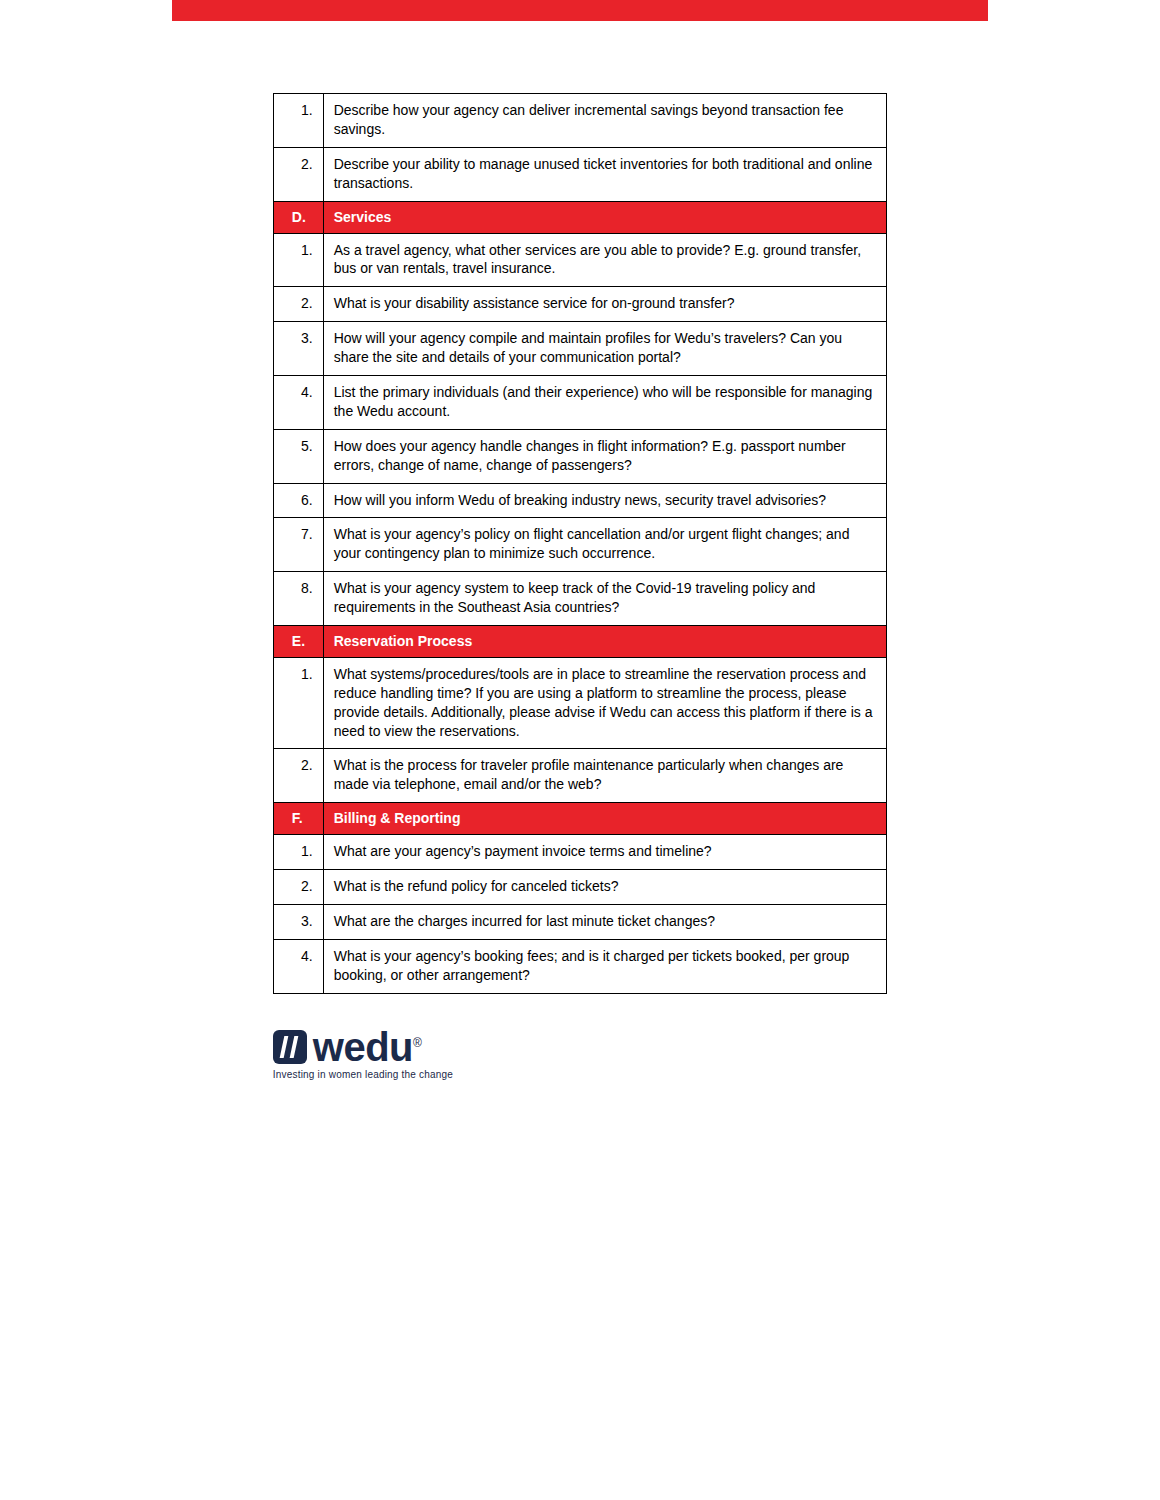| 1. | Describe how your agency can deliver incremental savings beyond transaction fee savings. |
| 2. | Describe your ability to manage unused ticket inventories for both traditional and online transactions. |
| D. | Services |
| 1. | As a travel agency, what other services are you able to provide? E.g. ground transfer, bus or van rentals, travel insurance. |
| 2. | What is your disability assistance service for on-ground transfer? |
| 3. | How will your agency compile and maintain profiles for Wedu’s travelers? Can you share the site and details of your communication portal? |
| 4. | List the primary individuals (and their experience) who will be responsible for managing the Wedu account. |
| 5. | How does your agency handle changes in flight information? E.g. passport number errors, change of name, change of passengers? |
| 6. | How will you inform Wedu of breaking industry news, security travel advisories? |
| 7. | What is your agency’s policy on flight cancellation and/or urgent flight changes; and your contingency plan to minimize such occurrence. |
| 8. | What is your agency system to keep track of the Covid-19 traveling policy and requirements in the Southeast Asia countries? |
| E. | Reservation Process |
| 1. | What systems/procedures/tools are in place to streamline the reservation process and reduce handling time? If you are using a platform to streamline the process, please provide details. Additionally, please advise if Wedu can access this platform if there is a need to view the reservations. |
| 2. | What is the process for traveler profile maintenance particularly when changes are made via telephone, email and/or the web? |
| F. | Billing & Reporting |
| 1. | What are your agency’s payment invoice terms and timeline? |
| 2. | What is the refund policy for canceled tickets? |
| 3. | What are the charges incurred for last minute ticket changes? |
| 4. | What is your agency’s booking fees; and is it charged per tickets booked, per group booking, or other arrangement? |
wedu®
Investing in women leading the change